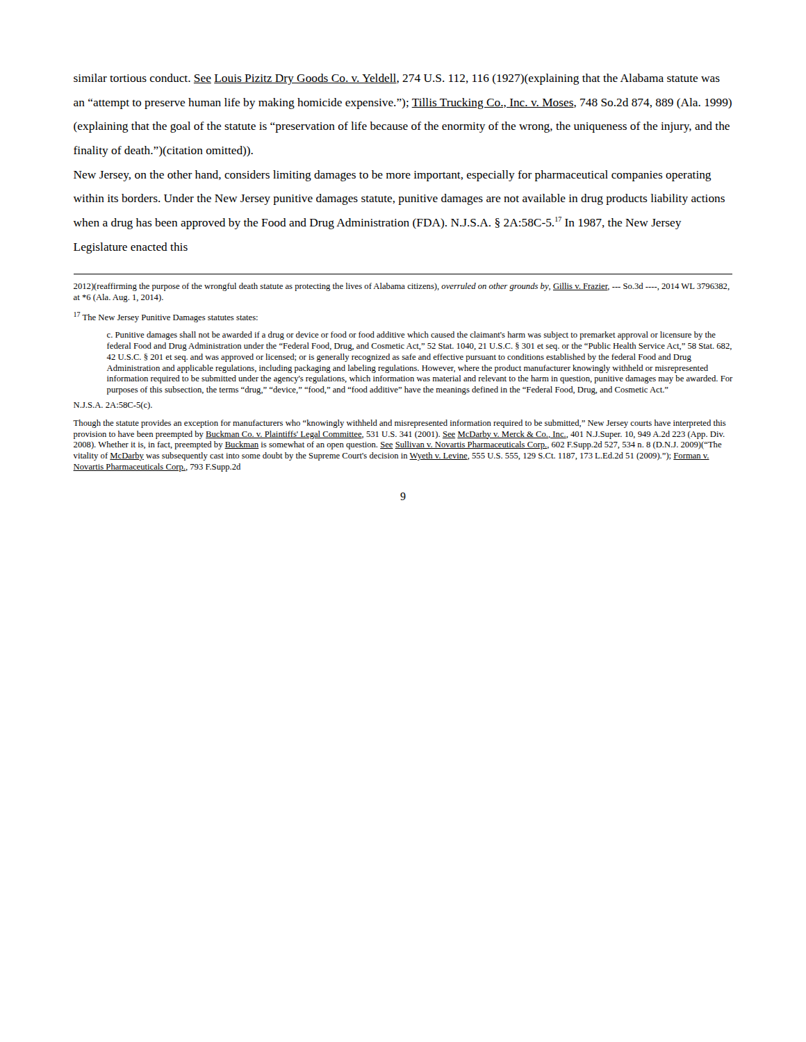similar tortious conduct. See Louis Pizitz Dry Goods Co. v. Yeldell, 274 U.S. 112, 116 (1927)(explaining that the Alabama statute was an “attempt to preserve human life by making homicide expensive.”); Tillis Trucking Co., Inc. v. Moses, 748 So.2d 874, 889 (Ala. 1999)(explaining that the goal of the statute is “preservation of life because of the enormity of the wrong, the uniqueness of the injury, and the finality of death.”)(citation omitted)).
New Jersey, on the other hand, considers limiting damages to be more important, especially for pharmaceutical companies operating within its borders. Under the New Jersey punitive damages statute, punitive damages are not available in drug products liability actions when a drug has been approved by the Food and Drug Administration (FDA). N.J.S.A. § 2A:58C-5.17 In 1987, the New Jersey Legislature enacted this
2012)(reaffirming the purpose of the wrongful death statute as protecting the lives of Alabama citizens), overruled on other grounds by, Gillis v. Frazier, --- So.3d ----, 2014 WL 3796382, at *6 (Ala. Aug. 1, 2014).
17 The New Jersey Punitive Damages statutes states:
c. Punitive damages shall not be awarded if a drug or device or food or food additive which caused the claimant's harm was subject to premarket approval or licensure by the federal Food and Drug Administration under the “Federal Food, Drug, and Cosmetic Act,” 52 Stat. 1040, 21 U.S.C. § 301 et seq. or the “Public Health Service Act,” 58 Stat. 682, 42 U.S.C. § 201 et seq. and was approved or licensed; or is generally recognized as safe and effective pursuant to conditions established by the federal Food and Drug Administration and applicable regulations, including packaging and labeling regulations. However, where the product manufacturer knowingly withheld or misrepresented information required to be submitted under the agency's regulations, which information was material and relevant to the harm in question, punitive damages may be awarded. For purposes of this subsection, the terms “drug,” “device,” “food,” and “food additive” have the meanings defined in the “Federal Food, Drug, and Cosmetic Act.”
N.J.S.A. 2A:58C-5(c).
Though the statute provides an exception for manufacturers who “knowingly withheld and misrepresented information required to be submitted,” New Jersey courts have interpreted this provision to have been preempted by Buckman Co. v. Plaintiffs' Legal Committee, 531 U.S. 341 (2001). See McDarby v. Merck & Co., Inc., 401 N.J.Super. 10, 949 A.2d 223 (App. Div. 2008). Whether it is, in fact, preempted by Buckman is somewhat of an open question. See Sullivan v. Novartis Pharmaceuticals Corp., 602 F.Supp.2d 527, 534 n. 8 (D.N.J. 2009)(“The vitality of McDarby was subsequently cast into some doubt by the Supreme Court's decision in Wyeth v. Levine, 555 U.S. 555, 129 S.Ct. 1187, 173 L.Ed.2d 51 (2009).”); Forman v. Novartis Pharmaceuticals Corp., 793 F.Supp.2d
9